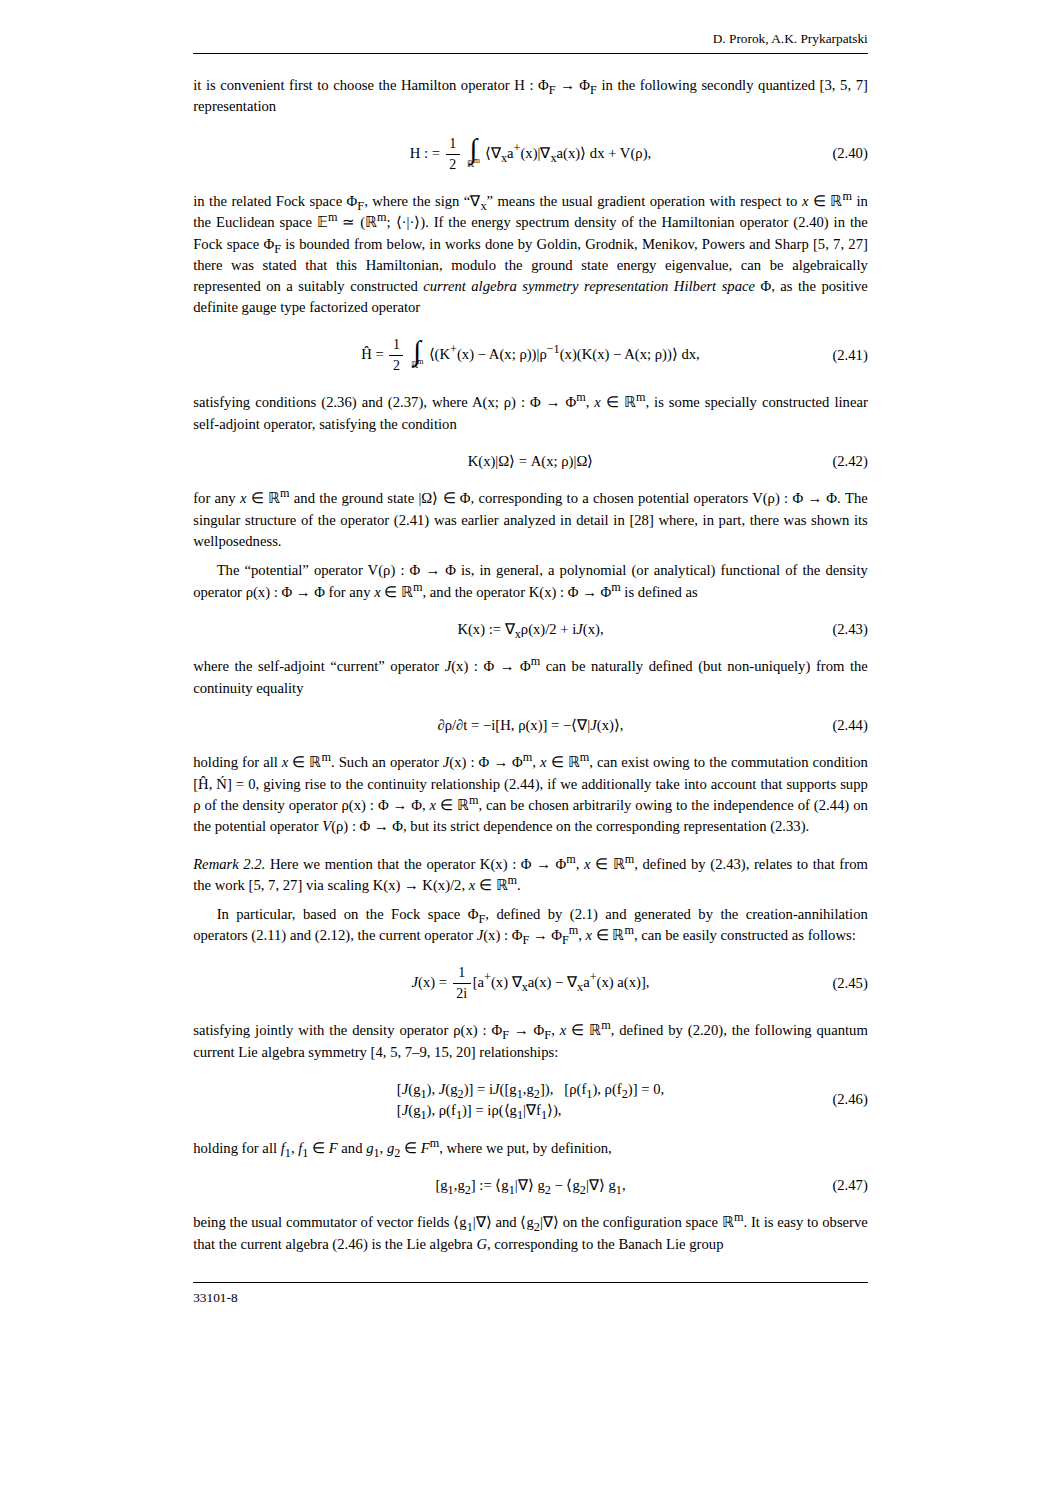D. Prorok, A.K. Prykarpatski
it is convenient first to choose the Hamilton operator H : ΦF → ΦF in the following secondly quantized [3, 5, 7] representation
H : = 12 ∫ℝm ⟨∇xa+(x)|∇xa(x)⟩ dx + V(ρ), (2.40)
in the related Fock space ΦF, where the sign “∇x” means the usual gradient operation with respect to x ∈ ℝm in the Euclidean space 𝔼m ≃ (ℝm; ⟨·|·⟩). If the energy spectrum density of the Hamiltonian operator (2.40) in the Fock space ΦF is bounded from below, in works done by Goldin, Grodnik, Menikov, Powers and Sharp [5, 7, 27] there was stated that this Hamiltonian, modulo the ground state energy eigenvalue, can be algebraically represented on a suitably constructed current algebra symmetry representation Hilbert space Φ, as the positive definite gauge type factorized operator
Ĥ = 12 ∫ℝm ⟨(K+(x) − A(x; ρ))|ρ−1(x)(K(x) − A(x; ρ))⟩ dx, (2.41)
satisfying conditions (2.36) and (2.37), where A(x; ρ) : Φ → Φm, x ∈ ℝm, is some specially constructed linear self-adjoint operator, satisfying the condition
K(x)|Ω⟩ = A(x; ρ)|Ω⟩ (2.42)
for any x ∈ ℝm and the ground state |Ω⟩ ∈ Φ, corresponding to a chosen potential operators V(ρ) : Φ → Φ. The singular structure of the operator (2.41) was earlier analyzed in detail in [28] where, in part, there was shown its wellposedness.
The “potential” operator V(ρ) : Φ → Φ is, in general, a polynomial (or analytical) functional of the density operator ρ(x) : Φ → Φ for any x ∈ ℝm, and the operator K(x) : Φ → Φm is defined as
K(x) := ∇xρ(x)/2 + iJ(x), (2.43)
where the self-adjoint “current” operator J(x) : Φ → Φm can be naturally defined (but non-uniquely) from the continuity equality
∂ρ/∂t = −i[H, ρ(x)] = −⟨∇|J(x)⟩, (2.44)
holding for all x ∈ ℝm. Such an operator J(x) : Φ → Φm, x ∈ ℝm, can exist owing to the commutation condition [Ĥ, Ń] = 0, giving rise to the continuity relationship (2.44), if we additionally take into account that supports supp ρ of the density operator ρ(x) : Φ → Φ, x ∈ ℝm, can be chosen arbitrarily owing to the independence of (2.44) on the potential operator V(ρ) : Φ → Φ, but its strict dependence on the corresponding representation (2.33).
Remark 2.2. Here we mention that the operator K(x) : Φ → Φm, x ∈ ℝm, defined by (2.43), relates to that from the work [5, 7, 27] via scaling K(x) → K(x)/2, x ∈ ℝm.
In particular, based on the Fock space ΦF, defined by (2.1) and generated by the creation-annihilation operators (2.11) and (2.12), the current operator J(x) : ΦF → ΦFm, x ∈ ℝm, can be easily constructed as follows:
J(x) = 12i[a+(x) ∇xa(x) − ∇xa+(x) a(x)], (2.45)
satisfying jointly with the density operator ρ(x) : ΦF → ΦF, x ∈ ℝm, defined by (2.20), the following quantum current Lie algebra symmetry [4, 5, 7–9, 15, 20] relationships:
[J(g1), J(g2)] = iJ([g1,g2]), [ρ(f1), ρ(f2)] = 0,
[J(g1), ρ(f1)] = iρ(⟨g1|∇f1⟩), (2.46)
holding for all f1, f1 ∈ F and g1, g2 ∈ Fm, where we put, by definition,
[g1,g2] := ⟨g1|∇⟩ g2 − ⟨g2|∇⟩ g1, (2.47)
being the usual commutator of vector fields ⟨g1|∇⟩ and ⟨g2|∇⟩ on the configuration space ℝm. It is easy to observe that the current algebra (2.46) is the Lie algebra G, corresponding to the Banach Lie group
33101-8